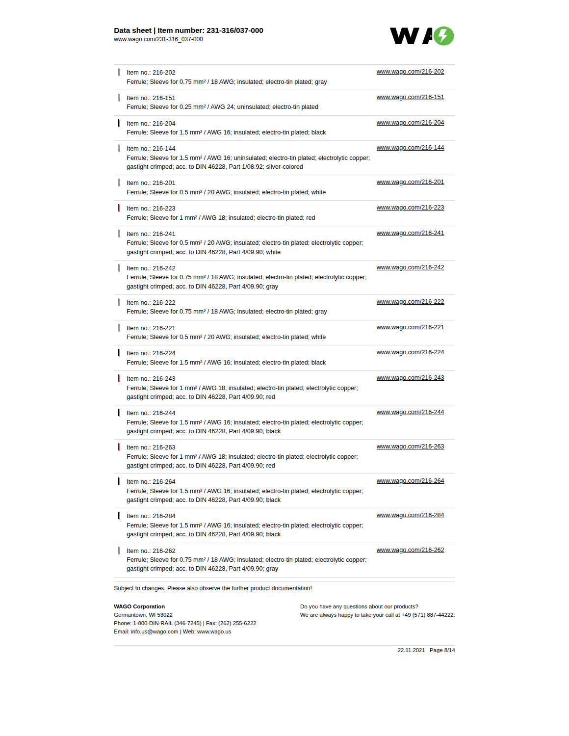Data sheet | Item number: 231-316/037-000
www.wago.com/231-316_037-000
| | Item no.: 216-202 Ferrule; Sleeve for 0.75 mm² / 18 AWG; insulated; electro-tin plated; gray | www.wago.com/216-202 |
| | Item no.: 216-151 Ferrule; Sleeve for 0.25 mm² / AWG 24; uninsulated; electro-tin plated | www.wago.com/216-151 |
| | Item no.: 216-204 Ferrule; Sleeve for 1.5 mm² / AWG 16; insulated; electro-tin plated; black | www.wago.com/216-204 |
| | Item no.: 216-144 Ferrule; Sleeve for 1.5 mm² / AWG 16; uninsulated; electro-tin plated; electrolytic copper; gastight crimped; acc. to DIN 46228, Part 1/08.92; silver-colored | www.wago.com/216-144 |
| | Item no.: 216-201 Ferrule; Sleeve for 0.5 mm² / 20 AWG; insulated; electro-tin plated; white | www.wago.com/216-201 |
| | Item no.: 216-223 Ferrule; Sleeve for 1 mm² / AWG 18; insulated; electro-tin plated; red | www.wago.com/216-223 |
| | Item no.: 216-241 Ferrule; Sleeve for 0.5 mm² / 20 AWG; insulated; electro-tin plated; electrolytic copper; gastight crimped; acc. to DIN 46228, Part 4/09.90; white | www.wago.com/216-241 |
| | Item no.: 216-242 Ferrule; Sleeve for 0.75 mm² / 18 AWG; insulated; electro-tin plated; electrolytic copper; gastight crimped; acc. to DIN 46228, Part 4/09.90; gray | www.wago.com/216-242 |
| | Item no.: 216-222 Ferrule; Sleeve for 0.75 mm² / 18 AWG; insulated; electro-tin plated; gray | www.wago.com/216-222 |
| | Item no.: 216-221 Ferrule; Sleeve for 0.5 mm² / 20 AWG; insulated; electro-tin plated; white | www.wago.com/216-221 |
| | Item no.: 216-224 Ferrule; Sleeve for 1.5 mm² / AWG 16; insulated; electro-tin plated; black | www.wago.com/216-224 |
| | Item no.: 216-243 Ferrule; Sleeve for 1 mm² / AWG 18; insulated; electro-tin plated; electrolytic copper; gastight crimped; acc. to DIN 46228, Part 4/09.90; red | www.wago.com/216-243 |
| | Item no.: 216-244 Ferrule; Sleeve for 1.5 mm² / AWG 16; insulated; electro-tin plated; electrolytic copper; gastight crimped; acc. to DIN 46228, Part 4/09.90; black | www.wago.com/216-244 |
| | Item no.: 216-263 Ferrule; Sleeve for 1 mm² / AWG 18; insulated; electro-tin plated; electrolytic copper; gastight crimped; acc. to DIN 46228, Part 4/09.90; red | www.wago.com/216-263 |
| | Item no.: 216-264 Ferrule; Sleeve for 1.5 mm² / AWG 16; insulated; electro-tin plated; electrolytic copper; gastight crimped; acc. to DIN 46228, Part 4/09.90; black | www.wago.com/216-264 |
| | Item no.: 216-284 Ferrule; Sleeve for 1.5 mm² / AWG 16; insulated; electro-tin plated; electrolytic copper; gastight crimped; acc. to DIN 46228, Part 4/09.90; black | www.wago.com/216-284 |
| | Item no.: 216-262 Ferrule; Sleeve for 0.75 mm² / 18 AWG; insulated; electro-tin plated; electrolytic copper; gastight crimped; acc. to DIN 46228, Part 4/09.90; gray | www.wago.com/216-262 |
Subject to changes. Please also observe the further product documentation!
WAGO Corporation
Germantown, WI 53022
Phone: 1-800-DIN-RAIL (346-7245) | Fax: (262) 255-6222
Email: info.us@wago.com | Web: www.wago.us
Do you have any questions about our products?
We are always happy to take your call at +49 (571) 887-44222.
22.11.2021 Page 8/14